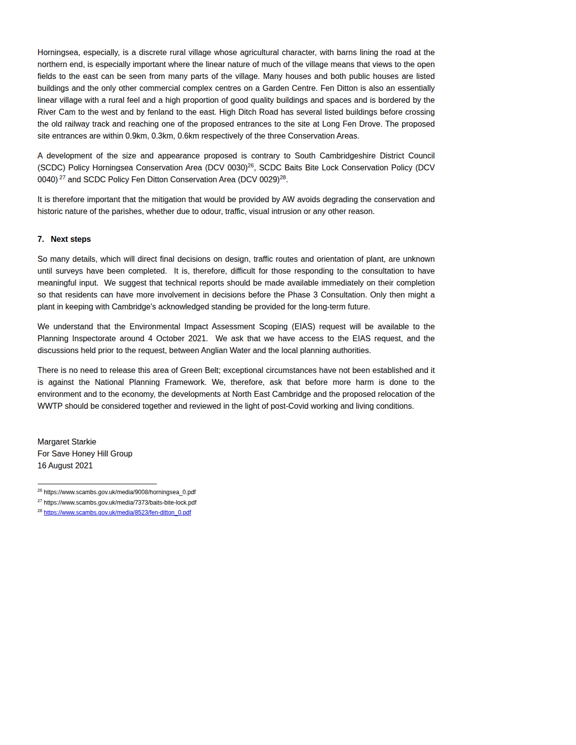Horningsea, especially, is a discrete rural village whose agricultural character, with barns lining the road at the northern end, is especially important where the linear nature of much of the village means that views to the open fields to the east can be seen from many parts of the village. Many houses and both public houses are listed buildings and the only other commercial complex centres on a Garden Centre. Fen Ditton is also an essentially linear village with a rural feel and a high proportion of good quality buildings and spaces and is bordered by the River Cam to the west and by fenland to the east. High Ditch Road has several listed buildings before crossing the old railway track and reaching one of the proposed entrances to the site at Long Fen Drove. The proposed site entrances are within 0.9km, 0.3km, 0.6km respectively of the three Conservation Areas.
A development of the size and appearance proposed is contrary to South Cambridgeshire District Council (SCDC) Policy Horningsea Conservation Area (DCV 0030)26, SCDC Baits Bite Lock Conservation Policy (DCV 0040) 27 and SCDC Policy Fen Ditton Conservation Area (DCV 0029)28.
It is therefore important that the mitigation that would be provided by AW avoids degrading the conservation and historic nature of the parishes, whether due to odour, traffic, visual intrusion or any other reason.
7. Next steps
So many details, which will direct final decisions on design, traffic routes and orientation of plant, are unknown until surveys have been completed. It is, therefore, difficult for those responding to the consultation to have meaningful input. We suggest that technical reports should be made available immediately on their completion so that residents can have more involvement in decisions before the Phase 3 Consultation. Only then might a plant in keeping with Cambridge's acknowledged standing be provided for the long-term future.
We understand that the Environmental Impact Assessment Scoping (EIAS) request will be available to the Planning Inspectorate around 4 October 2021. We ask that we have access to the EIAS request, and the discussions held prior to the request, between Anglian Water and the local planning authorities.
There is no need to release this area of Green Belt; exceptional circumstances have not been established and it is against the National Planning Framework. We, therefore, ask that before more harm is done to the environment and to the economy, the developments at North East Cambridge and the proposed relocation of the WWTP should be considered together and reviewed in the light of post-Covid working and living conditions.
Margaret Starkie
For Save Honey Hill Group
16 August 2021
26 https://www.scambs.gov.uk/media/9008/horningsea_0.pdf
27 https://www.scambs.gov.uk/media/7373/baits-bite-lock.pdf
28 https://www.scambs.gov.uk/media/8523/fen-ditton_0.pdf